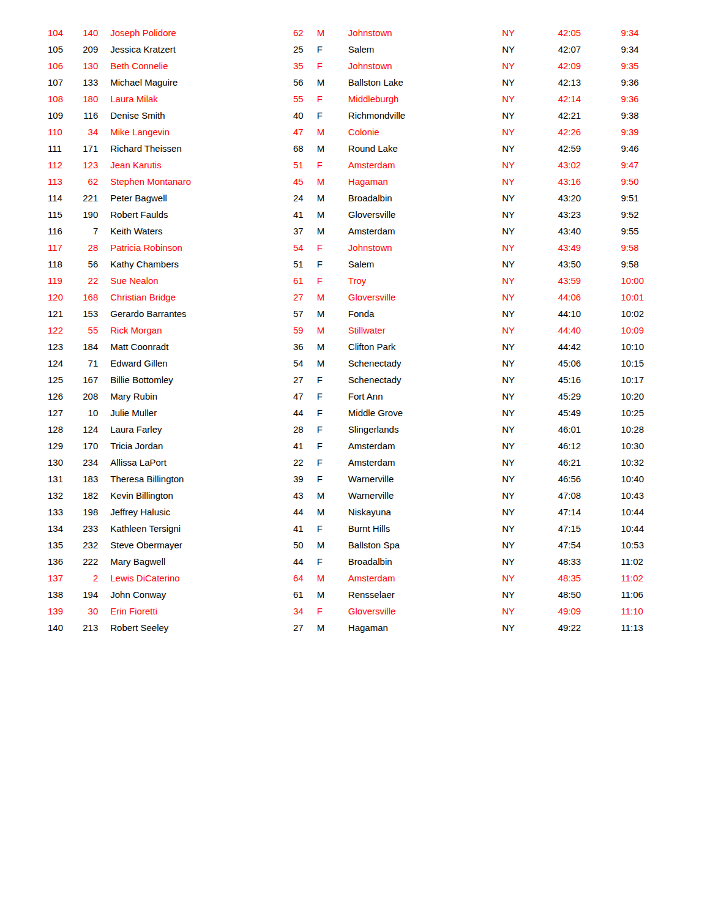| 104 | 140 | Joseph Polidore | 62 | M | Johnstown | NY | 42:05 | 9:34 |
| 105 | 209 | Jessica Kratzert | 25 | F | Salem | NY | 42:07 | 9:34 |
| 106 | 130 | Beth Connelie | 35 | F | Johnstown | NY | 42:09 | 9:35 |
| 107 | 133 | Michael Maguire | 56 | M | Ballston Lake | NY | 42:13 | 9:36 |
| 108 | 180 | Laura Milak | 55 | F | Middleburgh | NY | 42:14 | 9:36 |
| 109 | 116 | Denise Smith | 40 | F | Richmondville | NY | 42:21 | 9:38 |
| 110 | 34 | Mike Langevin | 47 | M | Colonie | NY | 42:26 | 9:39 |
| 111 | 171 | Richard Theissen | 68 | M | Round Lake | NY | 42:59 | 9:46 |
| 112 | 123 | Jean Karutis | 51 | F | Amsterdam | NY | 43:02 | 9:47 |
| 113 | 62 | Stephen Montanaro | 45 | M | Hagaman | NY | 43:16 | 9:50 |
| 114 | 221 | Peter Bagwell | 24 | M | Broadalbin | NY | 43:20 | 9:51 |
| 115 | 190 | Robert Faulds | 41 | M | Gloversville | NY | 43:23 | 9:52 |
| 116 | 7 | Keith Waters | 37 | M | Amsterdam | NY | 43:40 | 9:55 |
| 117 | 28 | Patricia Robinson | 54 | F | Johnstown | NY | 43:49 | 9:58 |
| 118 | 56 | Kathy Chambers | 51 | F | Salem | NY | 43:50 | 9:58 |
| 119 | 22 | Sue Nealon | 61 | F | Troy | NY | 43:59 | 10:00 |
| 120 | 168 | Christian Bridge | 27 | M | Gloversville | NY | 44:06 | 10:01 |
| 121 | 153 | Gerardo Barrantes | 57 | M | Fonda | NY | 44:10 | 10:02 |
| 122 | 55 | Rick Morgan | 59 | M | Stillwater | NY | 44:40 | 10:09 |
| 123 | 184 | Matt Coonradt | 36 | M | Clifton Park | NY | 44:42 | 10:10 |
| 124 | 71 | Edward Gillen | 54 | M | Schenectady | NY | 45:06 | 10:15 |
| 125 | 167 | Billie Bottomley | 27 | F | Schenectady | NY | 45:16 | 10:17 |
| 126 | 208 | Mary Rubin | 47 | F | Fort Ann | NY | 45:29 | 10:20 |
| 127 | 10 | Julie Muller | 44 | F | Middle Grove | NY | 45:49 | 10:25 |
| 128 | 124 | Laura Farley | 28 | F | Slingerlands | NY | 46:01 | 10:28 |
| 129 | 170 | Tricia Jordan | 41 | F | Amsterdam | NY | 46:12 | 10:30 |
| 130 | 234 | Allissa LaPort | 22 | F | Amsterdam | NY | 46:21 | 10:32 |
| 131 | 183 | Theresa Billington | 39 | F | Warnerville | NY | 46:56 | 10:40 |
| 132 | 182 | Kevin Billington | 43 | M | Warnerville | NY | 47:08 | 10:43 |
| 133 | 198 | Jeffrey Halusic | 44 | M | Niskayuna | NY | 47:14 | 10:44 |
| 134 | 233 | Kathleen Tersigni | 41 | F | Burnt Hills | NY | 47:15 | 10:44 |
| 135 | 232 | Steve Obermayer | 50 | M | Ballston Spa | NY | 47:54 | 10:53 |
| 136 | 222 | Mary Bagwell | 44 | F | Broadalbin | NY | 48:33 | 11:02 |
| 137 | 2 | Lewis DiCaterino | 64 | M | Amsterdam | NY | 48:35 | 11:02 |
| 138 | 194 | John Conway | 61 | M | Rensselaer | NY | 48:50 | 11:06 |
| 139 | 30 | Erin Fioretti | 34 | F | Gloversville | NY | 49:09 | 11:10 |
| 140 | 213 | Robert Seeley | 27 | M | Hagaman | NY | 49:22 | 11:13 |